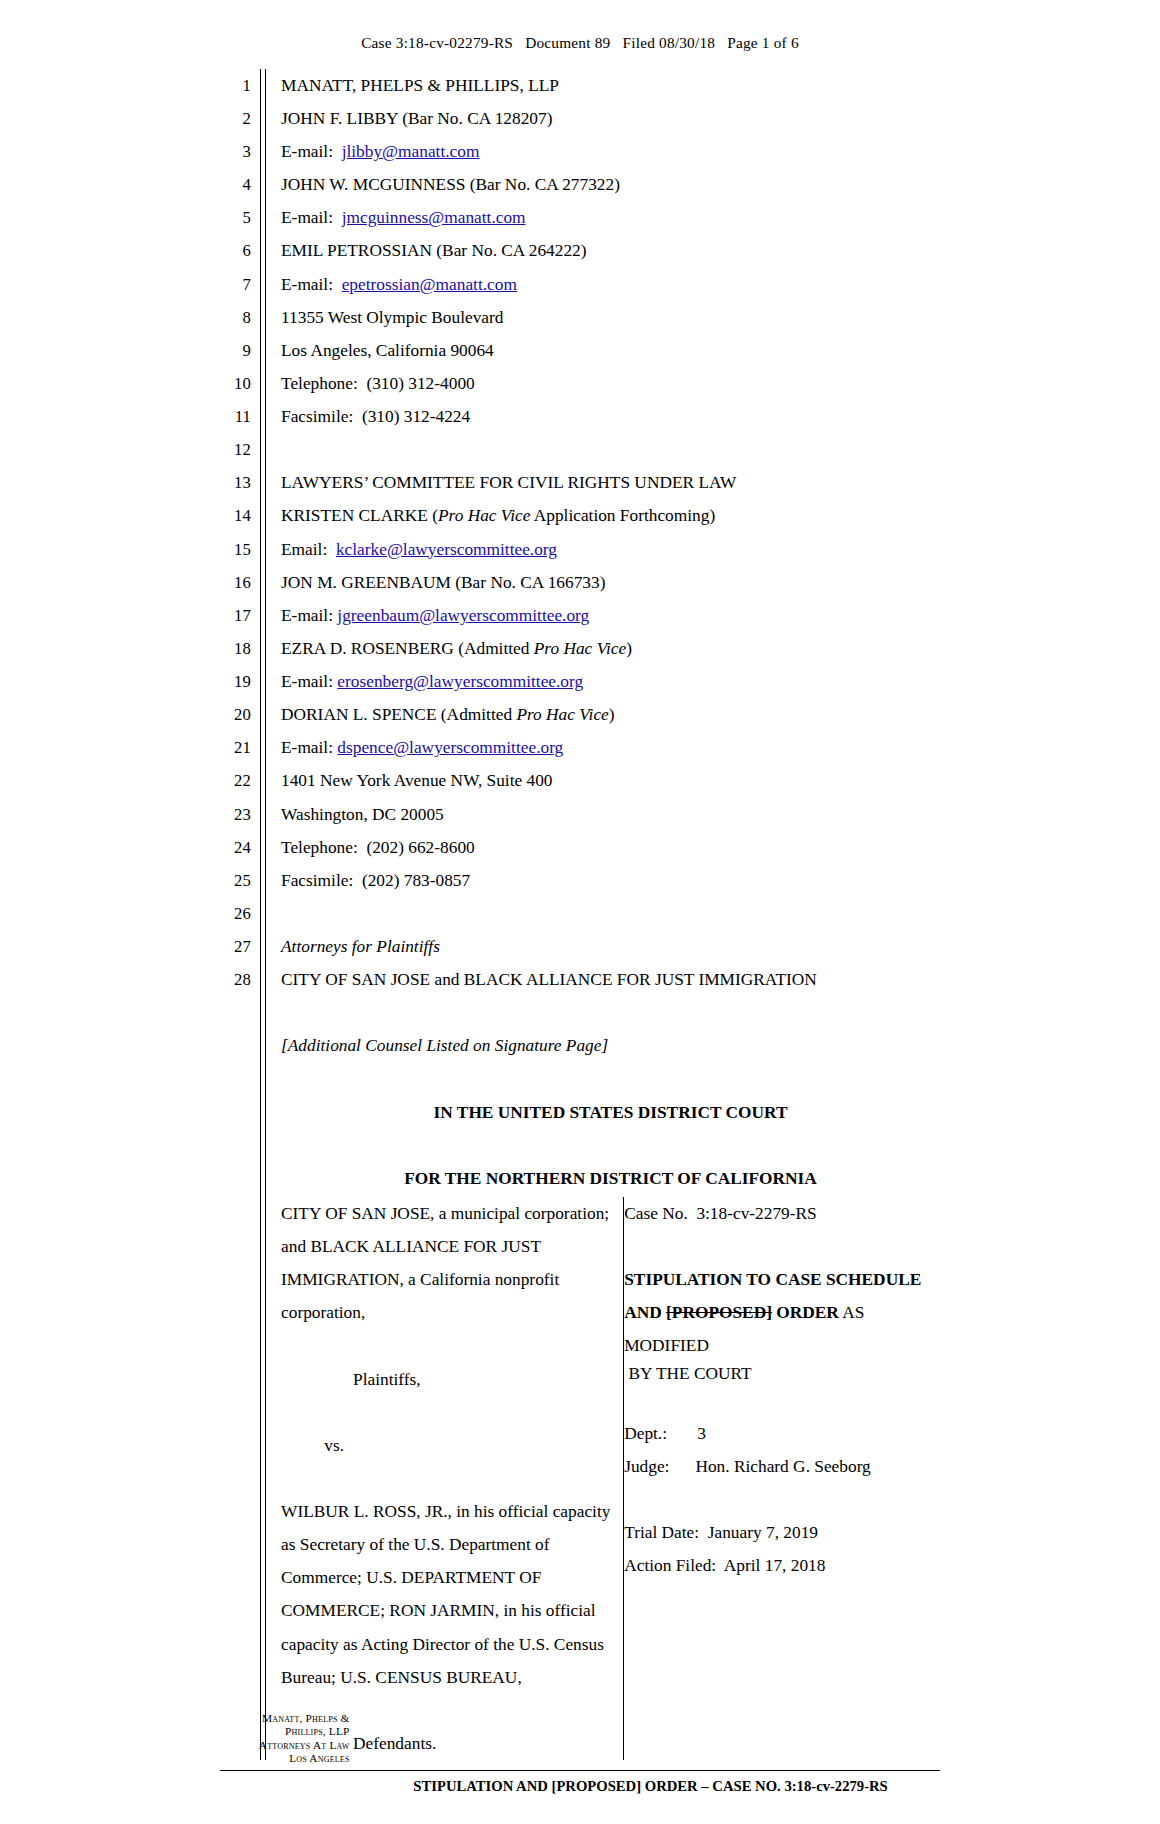Case 3:18-cv-02279-RS Document 89 Filed 08/30/18 Page 1 of 6
1
2
3
4
5
6
7
8
9
10
11
12
13
14
15
16
17
18
19
20
21
22
23
24
25
26
27
28
MANATT, PHELPS & PHILLIPS, LLP
JOHN F. LIBBY (Bar No. CA 128207)
E-mail: jlibby@manatt.com
JOHN W. MCGUINNESS (Bar No. CA 277322)
E-mail: jmcguinness@manatt.com
EMIL PETROSSIAN (Bar No. CA 264222)
E-mail: epetrossian@manatt.com
11355 West Olympic Boulevard
Los Angeles, California 90064
Telephone: (310) 312-4000
Facsimile: (310) 312-4224
LAWYERS’ COMMITTEE FOR CIVIL RIGHTS UNDER LAW
KRISTEN CLARKE (Pro Hac Vice Application Forthcoming)
Email: kclarke@lawyerscommittee.org
JON M. GREENBAUM (Bar No. CA 166733)
E-mail: jgreenbaum@lawyerscommittee.org
EZRA D. ROSENBERG (Admitted Pro Hac Vice)
E-mail: erosenberg@lawyerscommittee.org
DORIAN L. SPENCE (Admitted Pro Hac Vice)
E-mail: dspence@lawyerscommittee.org
1401 New York Avenue NW, Suite 400
Washington, DC 20005
Telephone: (202) 662-8600
Facsimile: (202) 783-0857
Attorneys for Plaintiffs
CITY OF SAN JOSE and BLACK ALLIANCE FOR JUST IMMIGRATION
[Additional Counsel Listed on Signature Page]
IN THE UNITED STATES DISTRICT COURT
FOR THE NORTHERN DISTRICT OF CALIFORNIA
| CITY OF SAN JOSE, a municipal corporation; and BLACK ALLIANCE FOR JUST IMMIGRATION, a California nonprofit corporation, Plaintiffs, vs. WILBUR L. ROSS, JR., in his official capacity as Secretary of the U.S. Department of Commerce; U.S. DEPARTMENT OF COMMERCE; RON JARMIN, in his official capacity as Acting Director of the U.S. Census Bureau; U.S. CENSUS BUREAU, Defendants. | Case No. 3:18-cv-2279-RS STIPULATION TO CASE SCHEDULE AND [PROPOSED] ORDER AS MODIFIED BY THE COURT Dept.: 3 Judge: Hon. Richard G. Seeborg Trial Date: January 7, 2019 Action Filed: April 17, 2018 |
Manatt, Phelps &
Phillips, LLP
Attorneys At Law
Los Angeles
STIPULATION AND [PROPOSED] ORDER – CASE NO. 3:18-cv-2279-RS